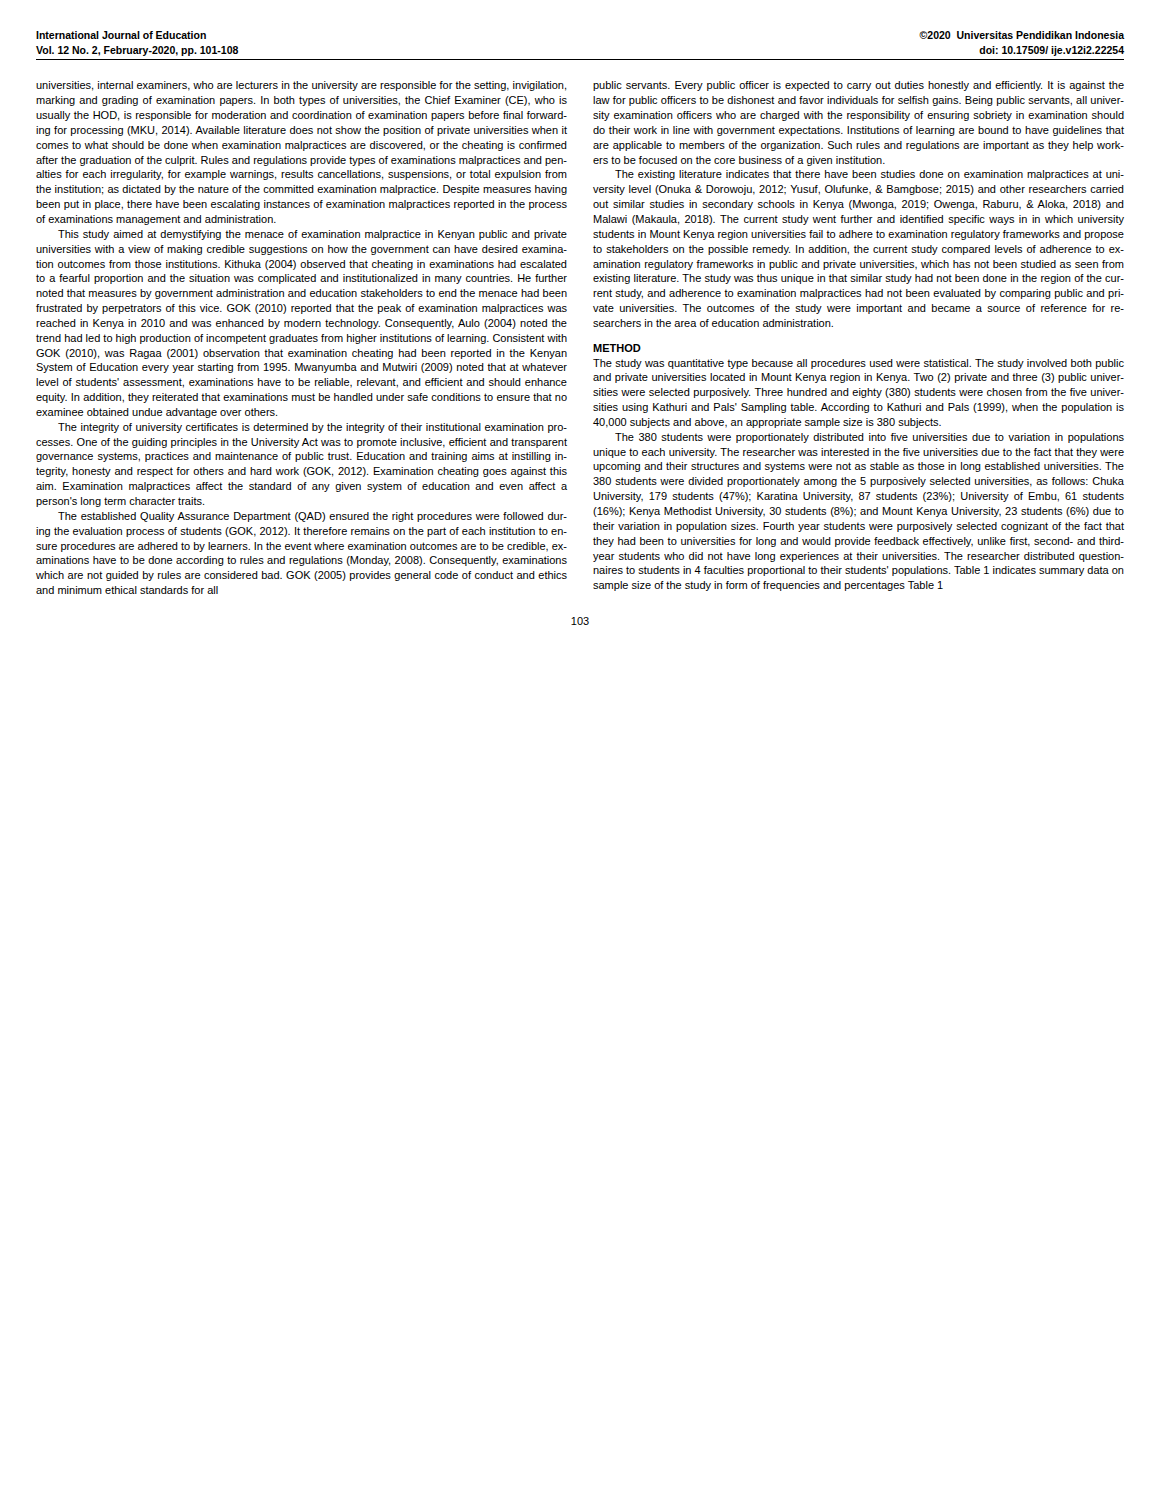International Journal of Education
Vol. 12 No. 2, February-2020, pp. 101-108
©2020 Universitas Pendidikan Indonesia
doi: 10.17509/ ije.v12i2.22254
universities, internal examiners, who are lecturers in the university are responsible for the setting, invigilation, marking and grading of examination papers. In both types of universities, the Chief Examiner (CE), who is usually the HOD, is responsible for moderation and coordination of examination papers before final forwarding for processing (MKU, 2014). Available literature does not show the position of private universities when it comes to what should be done when examination malpractices are discovered, or the cheating is confirmed after the graduation of the culprit. Rules and regulations provide types of examinations malpractices and penalties for each irregularity, for example warnings, results cancellations, suspensions, or total expulsion from the institution; as dictated by the nature of the committed examination malpractice. Despite measures having been put in place, there have been escalating instances of examination malpractices reported in the process of examinations management and administration.
This study aimed at demystifying the menace of examination malpractice in Kenyan public and private universities with a view of making credible suggestions on how the government can have desired examination outcomes from those institutions. Kithuka (2004) observed that cheating in examinations had escalated to a fearful proportion and the situation was complicated and institutionalized in many countries. He further noted that measures by government administration and education stakeholders to end the menace had been frustrated by perpetrators of this vice. GOK (2010) reported that the peak of examination malpractices was reached in Kenya in 2010 and was enhanced by modern technology. Consequently, Aulo (2004) noted the trend had led to high production of incompetent graduates from higher institutions of learning. Consistent with GOK (2010), was Ragaa (2001) observation that examination cheating had been reported in the Kenyan System of Education every year starting from 1995. Mwanyumba and Mutwiri (2009) noted that at whatever level of students' assessment, examinations have to be reliable, relevant, and efficient and should enhance equity. In addition, they reiterated that examinations must be handled under safe conditions to ensure that no examinee obtained undue advantage over others.
The integrity of university certificates is determined by the integrity of their institutional examination processes. One of the guiding principles in the University Act was to promote inclusive, efficient and transparent governance systems, practices and maintenance of public trust. Education and training aims at instilling integrity, honesty and respect for others and hard work (GOK, 2012). Examination cheating goes against this aim. Examination malpractices affect the standard of any given system of education and even affect a person's long term character traits.
The established Quality Assurance Department (QAD) ensured the right procedures were followed during the evaluation process of students (GOK, 2012). It therefore remains on the part of each institution to ensure procedures are adhered to by learners. In the event where examination outcomes are to be credible, examinations have to be done according to rules and regulations (Monday, 2008). Consequently, examinations which are not guided by rules are considered bad. GOK (2005) provides general code of conduct and ethics and minimum ethical standards for all
public servants. Every public officer is expected to carry out duties honestly and efficiently. It is against the law for public officers to be dishonest and favor individuals for selfish gains. Being public servants, all university examination officers who are charged with the responsibility of ensuring sobriety in examination should do their work in line with government expectations. Institutions of learning are bound to have guidelines that are applicable to members of the organization. Such rules and regulations are important as they help workers to be focused on the core business of a given institution.
The existing literature indicates that there have been studies done on examination malpractices at university level (Onuka & Dorowoju, 2012; Yusuf, Olufunke, & Bamgbose; 2015) and other researchers carried out similar studies in secondary schools in Kenya (Mwonga, 2019; Owenga, Raburu, & Aloka, 2018) and Malawi (Makaula, 2018). The current study went further and identified specific ways in in which university students in Mount Kenya region universities fail to adhere to examination regulatory frameworks and propose to stakeholders on the possible remedy. In addition, the current study compared levels of adherence to examination regulatory frameworks in public and private universities, which has not been studied as seen from existing literature. The study was thus unique in that similar study had not been done in the region of the current study, and adherence to examination malpractices had not been evaluated by comparing public and private universities. The outcomes of the study were important and became a source of reference for researchers in the area of education administration.
Method
The study was quantitative type because all procedures used were statistical. The study involved both public and private universities located in Mount Kenya region in Kenya. Two (2) private and three (3) public universities were selected purposively. Three hundred and eighty (380) students were chosen from the five universities using Kathuri and Pals' Sampling table. According to Kathuri and Pals (1999), when the population is 40,000 subjects and above, an appropriate sample size is 380 subjects.
The 380 students were proportionately distributed into five universities due to variation in populations unique to each university. The researcher was interested in the five universities due to the fact that they were upcoming and their structures and systems were not as stable as those in long established universities. The 380 students were divided proportionately among the 5 purposively selected universities, as follows: Chuka University, 179 students (47%); Karatina University, 87 students (23%); University of Embu, 61 students (16%); Kenya Methodist University, 30 students (8%); and Mount Kenya University, 23 students (6%) due to their variation in population sizes. Fourth year students were purposively selected cognizant of the fact that they had been to universities for long and would provide feedback effectively, unlike first, second- and third-year students who did not have long experiences at their universities. The researcher distributed questionnaires to students in 4 faculties proportional to their students' populations. Table 1 indicates summary data on sample size of the study in form of frequencies and percentages Table 1
103